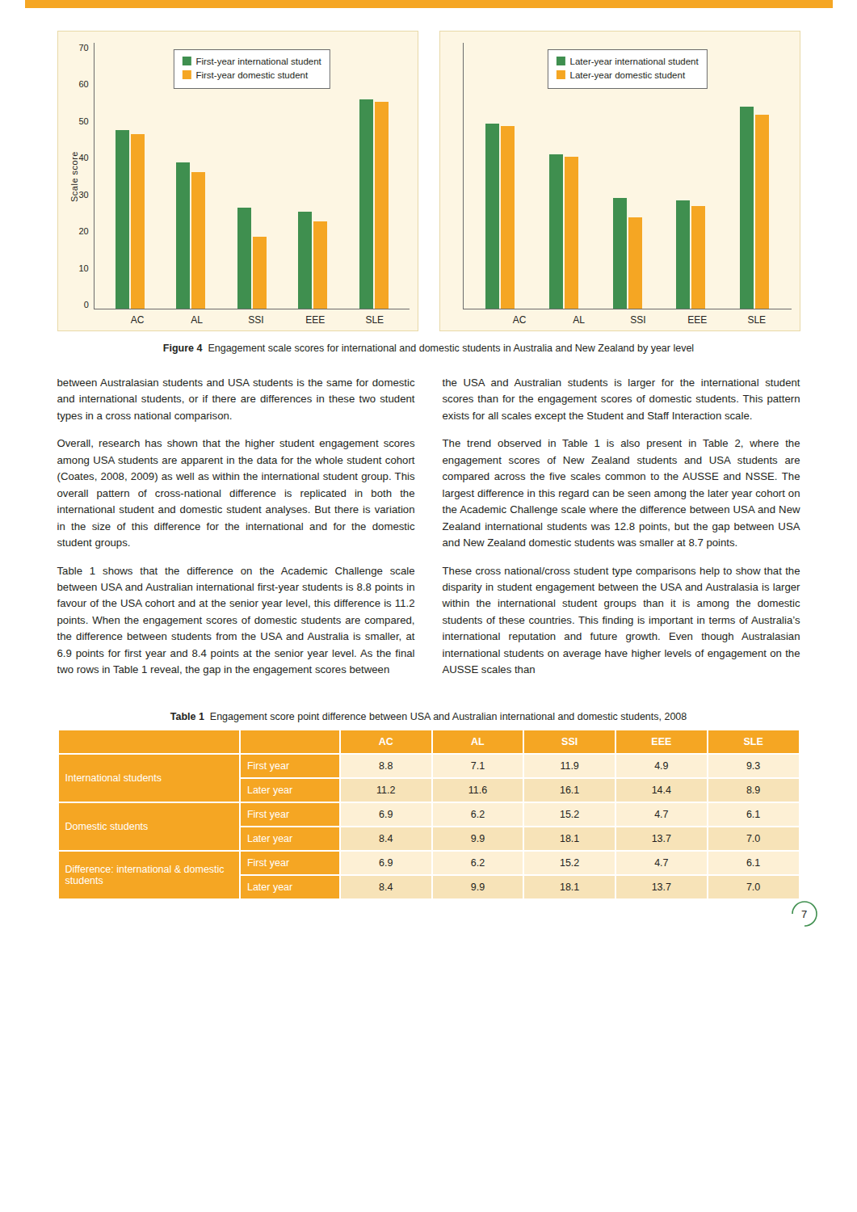Scale score
70
60
50
40
30
20
10
0
First-year international student
First-year domestic student
AC AL SSI EEE SLE
70
60
50
40
30
20
10
0
Later-year international student
Later-year domestic student
AC AL SSI EEE SLE
Figure 4 Engagement scale scores for international and domestic students in Australia and New Zealand by year level
between Australasian students and USA students is the same for domestic and international students, or if there are differences in these two student types in a cross national comparison.
Overall, research has shown that the higher student engagement scores among USA students are apparent in the data for the whole student cohort (Coates, 2008, 2009) as well as within the international student group. This overall pattern of cross-national difference is replicated in both the international student and domestic student analyses. But there is variation in the size of this difference for the international and for the domestic student groups.
Table 1 shows that the difference on the Academic Challenge scale between USA and Australian international first-year students is 8.8 points in favour of the USA cohort and at the senior year level, this difference is 11.2 points. When the engagement scores of domestic students are compared, the difference between students from the USA and Australia is smaller, at 6.9 points for first year and 8.4 points at the senior year level. As the final two rows in Table 1 reveal, the gap in the engagement scores between
the USA and Australian students is larger for the international student scores than for the engagement scores of domestic students. This pattern exists for all scales except the Student and Staff Interaction scale.
The trend observed in Table 1 is also present in Table 2, where the engagement scores of New Zealand students and USA students are compared across the five scales common to the AUSSE and NSSE. The largest difference in this regard can be seen among the later year cohort on the Academic Challenge scale where the difference between USA and New Zealand international students was 12.8 points, but the gap between USA and New Zealand domestic students was smaller at 8.7 points.
These cross national/cross student type comparisons help to show that the disparity in student engagement between the USA and Australasia is larger within the international student groups than it is among the domestic students of these countries. This finding is important in terms of Australia’s international reputation and future growth. Even though Australasian international students on average have higher levels of engagement on the AUSSE scales than
Table 1 Engagement score point difference between USA and Australian international and domestic students, 2008
| | | AC | AL | SSI | EEE | SLE |
| --- | --- | --- | --- | --- | --- | --- |
| International students | First year | 8.8 | 7.1 | 11.9 | 4.9 | 9.3 |
| Later year | 11.2 | 11.6 | 16.1 | 14.4 | 8.9 |
| Domestic students | First year | 6.9 | 6.2 | 15.2 | 4.7 | 6.1 |
| Later year | 8.4 | 9.9 | 18.1 | 13.7 | 7.0 |
| Difference: international & domestic students | First year | 6.9 | 6.2 | 15.2 | 4.7 | 6.1 |
| Later year | 8.4 | 9.9 | 18.1 | 13.7 | 7.0 |
7